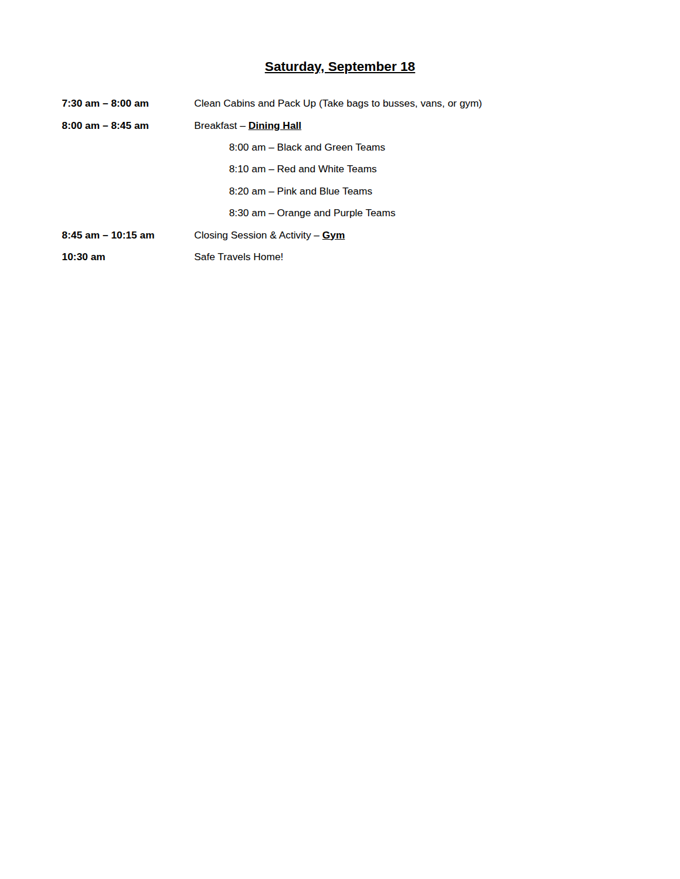Saturday, September 18
| 7:30 am – 8:00 am | Clean Cabins and Pack Up (Take bags to busses, vans, or gym) |
| 8:00 am – 8:45 am | Breakfast – Dining Hall |
| | 8:00 am – Black and Green Teams |
| | 8:10 am – Red and White Teams |
| | 8:20 am – Pink and Blue Teams |
| | 8:30 am – Orange and Purple Teams |
| 8:45 am – 10:15 am | Closing Session & Activity – Gym |
| 10:30 am | Safe Travels Home! |